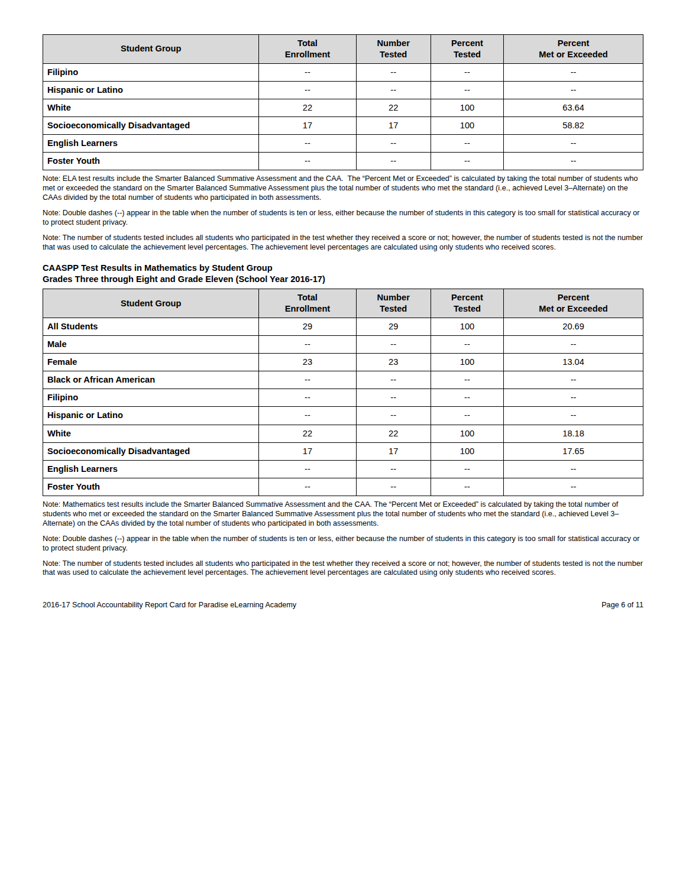| Student Group | Total Enrollment | Number Tested | Percent Tested | Percent Met or Exceeded |
| --- | --- | --- | --- | --- |
| Filipino | -- | -- | -- | -- |
| Hispanic or Latino | -- | -- | -- | -- |
| White | 22 | 22 | 100 | 63.64 |
| Socioeconomically Disadvantaged | 17 | 17 | 100 | 58.82 |
| English Learners | -- | -- | -- | -- |
| Foster Youth | -- | -- | -- | -- |
Note: ELA test results include the Smarter Balanced Summative Assessment and the CAA. The “Percent Met or Exceeded” is calculated by taking the total number of students who met or exceeded the standard on the Smarter Balanced Summative Assessment plus the total number of students who met the standard (i.e., achieved Level 3–Alternate) on the CAAs divided by the total number of students who participated in both assessments.
Note: Double dashes (--) appear in the table when the number of students is ten or less, either because the number of students in this category is too small for statistical accuracy or to protect student privacy.
Note: The number of students tested includes all students who participated in the test whether they received a score or not; however, the number of students tested is not the number that was used to calculate the achievement level percentages. The achievement level percentages are calculated using only students who received scores.
CAASPP Test Results in Mathematics by Student GroupGrades Three through Eight and Grade Eleven (School Year 2016-17)
| Student Group | Total Enrollment | Number Tested | Percent Tested | Percent Met or Exceeded |
| --- | --- | --- | --- | --- |
| All Students | 29 | 29 | 100 | 20.69 |
| Male | -- | -- | -- | -- |
| Female | 23 | 23 | 100 | 13.04 |
| Black or African American | -- | -- | -- | -- |
| Filipino | -- | -- | -- | -- |
| Hispanic or Latino | -- | -- | -- | -- |
| White | 22 | 22 | 100 | 18.18 |
| Socioeconomically Disadvantaged | 17 | 17 | 100 | 17.65 |
| English Learners | -- | -- | -- | -- |
| Foster Youth | -- | -- | -- | -- |
Note: Mathematics test results include the Smarter Balanced Summative Assessment and the CAA. The “Percent Met or Exceeded” is calculated by taking the total number of students who met or exceeded the standard on the Smarter Balanced Summative Assessment plus the total number of students who met the standard (i.e., achieved Level 3–Alternate) on the CAAs divided by the total number of students who participated in both assessments.
Note: Double dashes (--) appear in the table when the number of students is ten or less, either because the number of students in this category is too small for statistical accuracy or to protect student privacy.
Note: The number of students tested includes all students who participated in the test whether they received a score or not; however, the number of students tested is not the number that was used to calculate the achievement level percentages. The achievement level percentages are calculated using only students who received scores.
2016-17 School Accountability Report Card for Paradise eLearning Academy Page 6 of 11